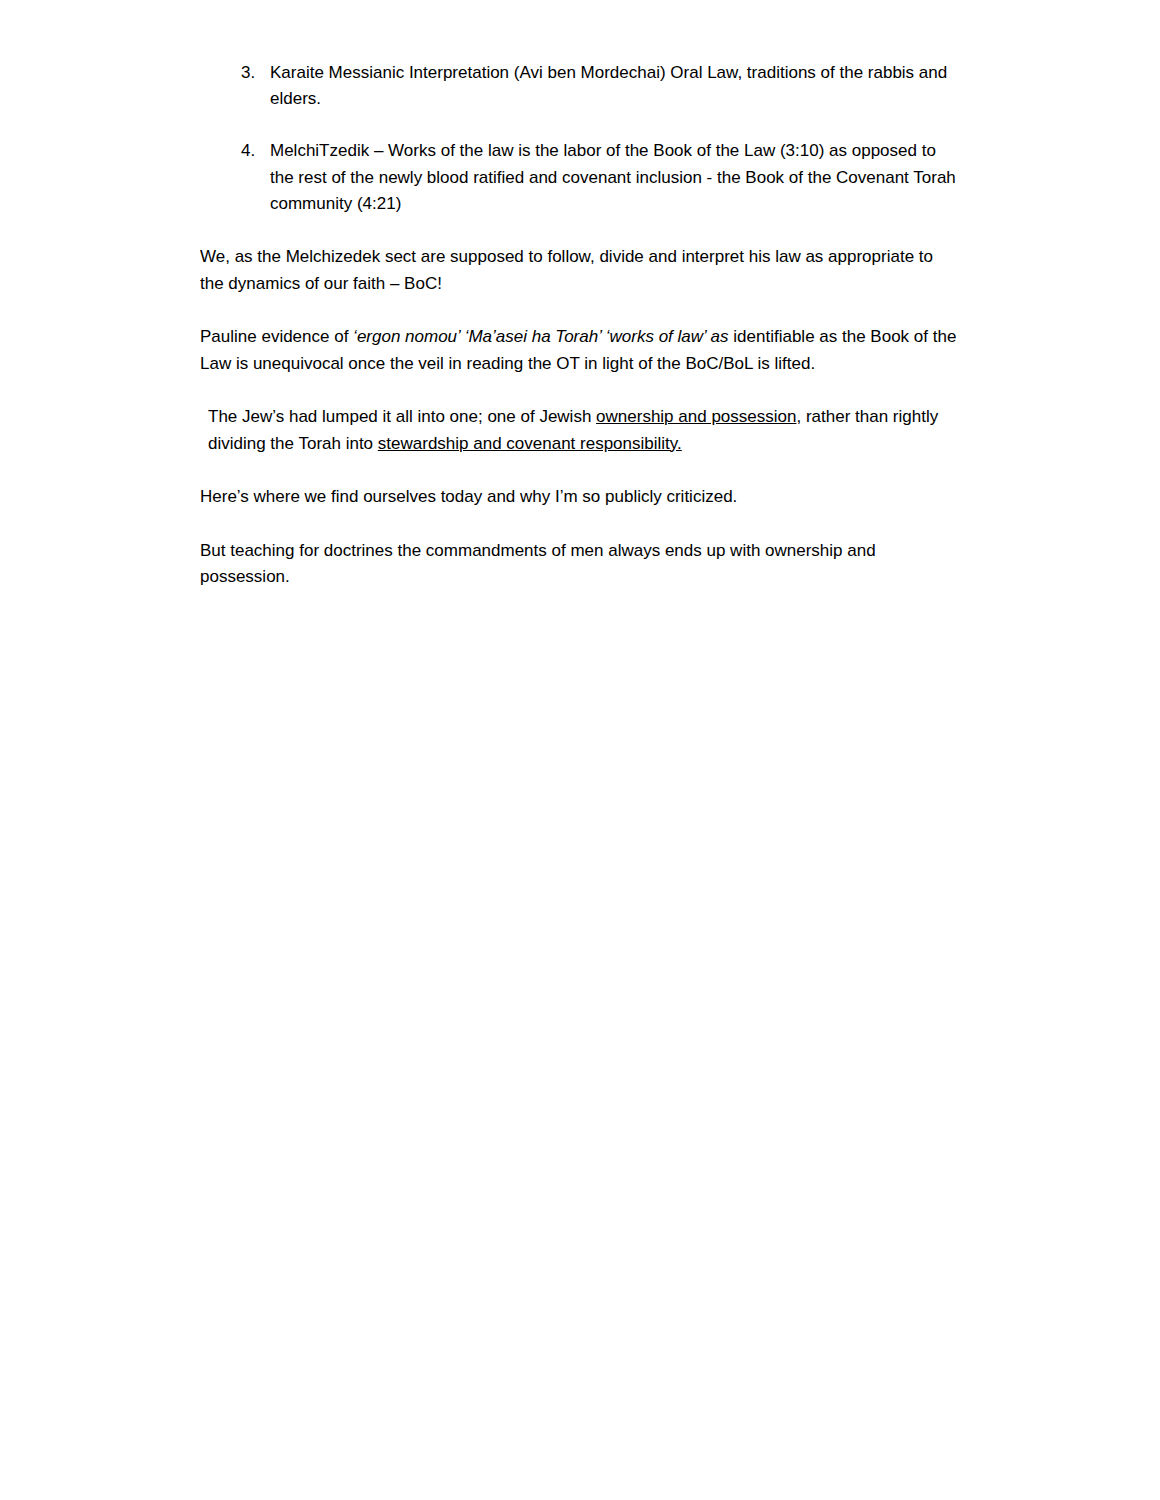Karaite Messianic Interpretation (Avi ben Mordechai) Oral Law, traditions of the rabbis and elders.
MelchiTzedik – Works of the law is the labor of the Book of the Law (3:10) as opposed to the rest of the newly blood ratified and covenant inclusion - the Book of the Covenant Torah community (4:21)
We, as the Melchizedek sect are supposed to follow, divide and interpret his law as appropriate to the dynamics of our faith – BoC!
Pauline evidence of ‘ergon nomou’ ‘Ma’asei ha Torah’ ‘works of law’ as identifiable as the Book of the Law is unequivocal once the veil in reading the OT in light of the BoC/BoL is lifted.
The Jew’s had lumped it all into one; one of Jewish ownership and possession, rather than rightly dividing the Torah into stewardship and covenant responsibility.
Here’s where we find ourselves today and why I’m so publicly criticized.
But teaching for doctrines the commandments of men always ends up with ownership and possession.